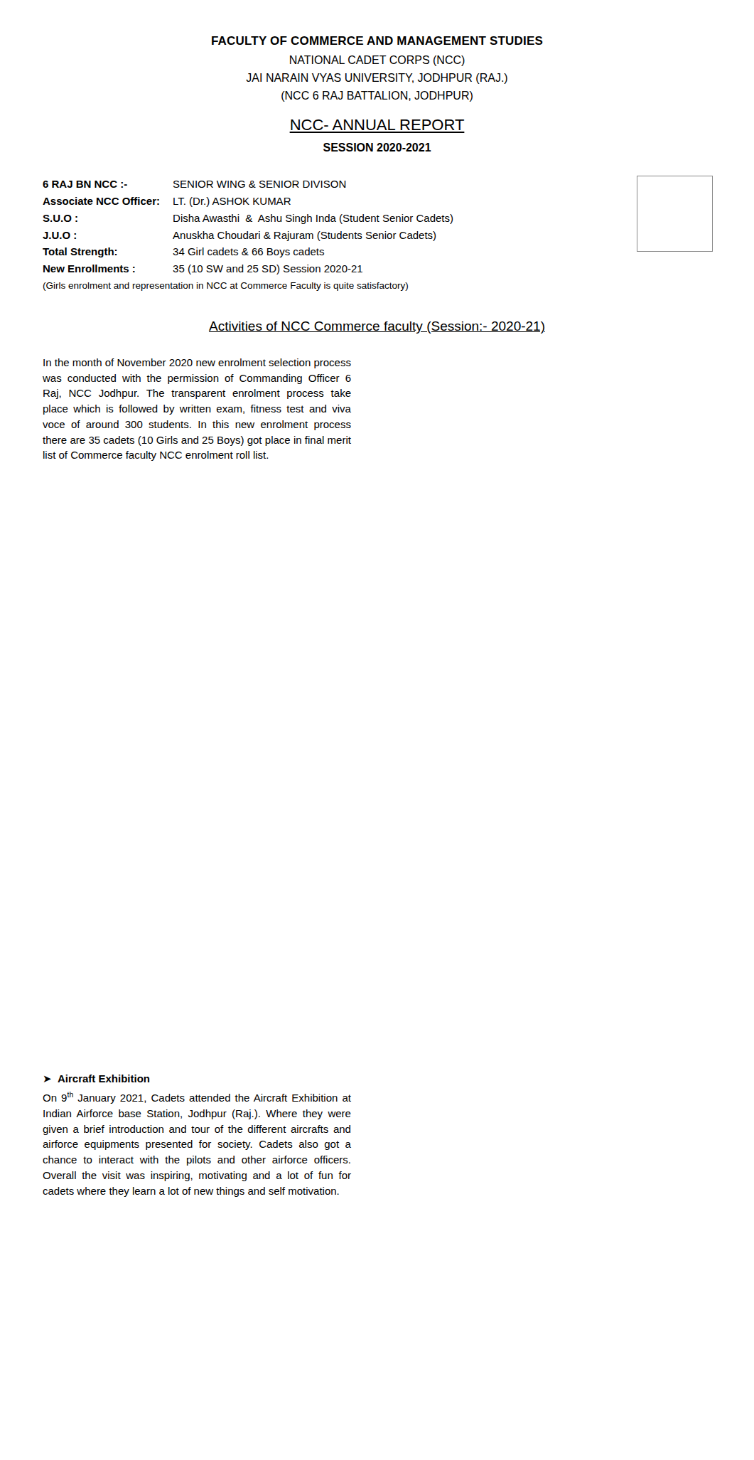FACULTY OF COMMERCE AND MANAGEMENT STUDIES
NATIONAL CADET CORPS (NCC)
JAI NARAIN VYAS UNIVERSITY, JODHPUR (RAJ.)
(NCC 6 RAJ BATTALION, JODHPUR)
NCC- ANNUAL REPORT
SESSION 2020-2021
| 6 RAJ BN NCC :- | SENIOR WING & SENIOR DIVISON |
| Associate NCC Officer: | LT. (Dr.) ASHOK KUMAR |
| S.U.O : | Disha Awasthi & Ashu Singh Inda (Student Senior Cadets) |
| J.U.O : | Anuskha Choudari & Rajuram (Students Senior Cadets) |
| Total Strength: | 34 Girl cadets & 66 Boys cadets |
| New Enrollments : | 35 (10 SW and 25 SD) Session 2020-21 |
(Girls enrolment and representation in NCC at Commerce Faculty is quite satisfactory)
Activities of NCC Commerce faculty (Session:- 2020-21)
In the month of November 2020 new enrolment selection process was conducted with the permission of Commanding Officer 6 Raj, NCC Jodhpur. The transparent enrolment process take place which is followed by written exam, fitness test and viva voce of around 300 students. In this new enrolment process there are 35 cadets (10 Girls and 25 Boys) got place in final merit list of Commerce faculty NCC enrolment roll list.
Aircraft Exhibition
On 9th January 2021, Cadets attended the Aircraft Exhibition at Indian Airforce base Station, Jodhpur (Raj.). Where they were given a brief introduction and tour of the different aircrafts and airforce equipments presented for society. Cadets also got a chance to interact with the pilots and other airforce officers. Overall the visit was inspiring, motivating and a lot of fun for cadets where they learn a lot of new things and self motivation.